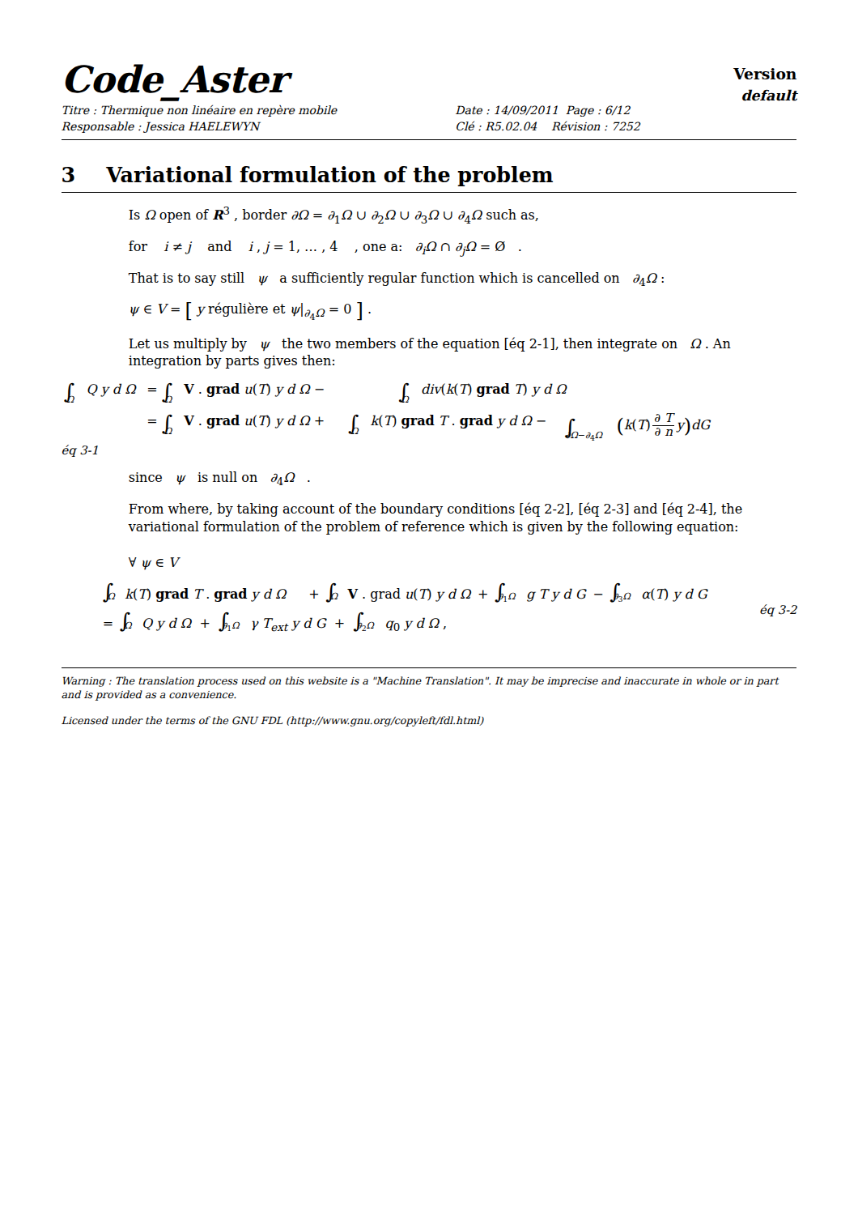Version
default
Code_Aster
| Titre : Thermique non linéaire en repère mobile | Date : 14/09/2011 Page : 6/12 |
| Responsable : Jessica HAELEWYN | Clé : R5.02.04 Révision : 7252 |
3 Variational formulation of the problem
Is Ω open of R3 , border ∂Ω = ∂1Ω ∪ ∂2Ω ∪ ∂3Ω ∪ ∂4Ω such as,
for i ≠ j and i , j = 1, … , 4 , one a: ∂iΩ ∩ ∂jΩ = Ø .
That is to say still ψ a sufficiently regular function which is cancelled on ∂4Ω :
ψ ∈ V = [ y régulière et ψ|∂4Ω = 0 ] .
Let us multiply by ψ the two members of the equation [éq 2-1], then integrate on Ω . An integration by parts gives then:
∫Ω Q y d Ω
= ∫Ω V . grad u(T) y d Ω −
∫Ω div(k(T) grad T) y d Ω
= ∫Ω V . grad u(T) y d Ω +
∫Ω k(T) grad T . grad y d Ω −
∫∂Ω−∂4Ω (k(T)∂ T∂ n y) dG
éq 3-1
since ψ is null on ∂4Ω .
From where, by taking account of the boundary conditions [éq 2-2], [éq 2-3] and [éq 2-4], the variational formulation of the problem of reference which is given by the following equation:
∀ ψ ∈ V
∫Ω k(T) grad T . grad y d Ω + ∫Ω V . grad u(T) y d Ω + ∫∂1Ω g T y d G − ∫∂3Ω α(T) y d G
= ∫Ω Q y d Ω + ∫∂1Ω γ Text y d G + ∫∂2Ω q0 y d Ω ,
éq 3-2
Warning : The translation process used on this website is a "Machine Translation". It may be imprecise and inaccurate in whole or in part and is provided as a convenience.
Licensed under the terms of the GNU FDL (http://www.gnu.org/copyleft/fdl.html)